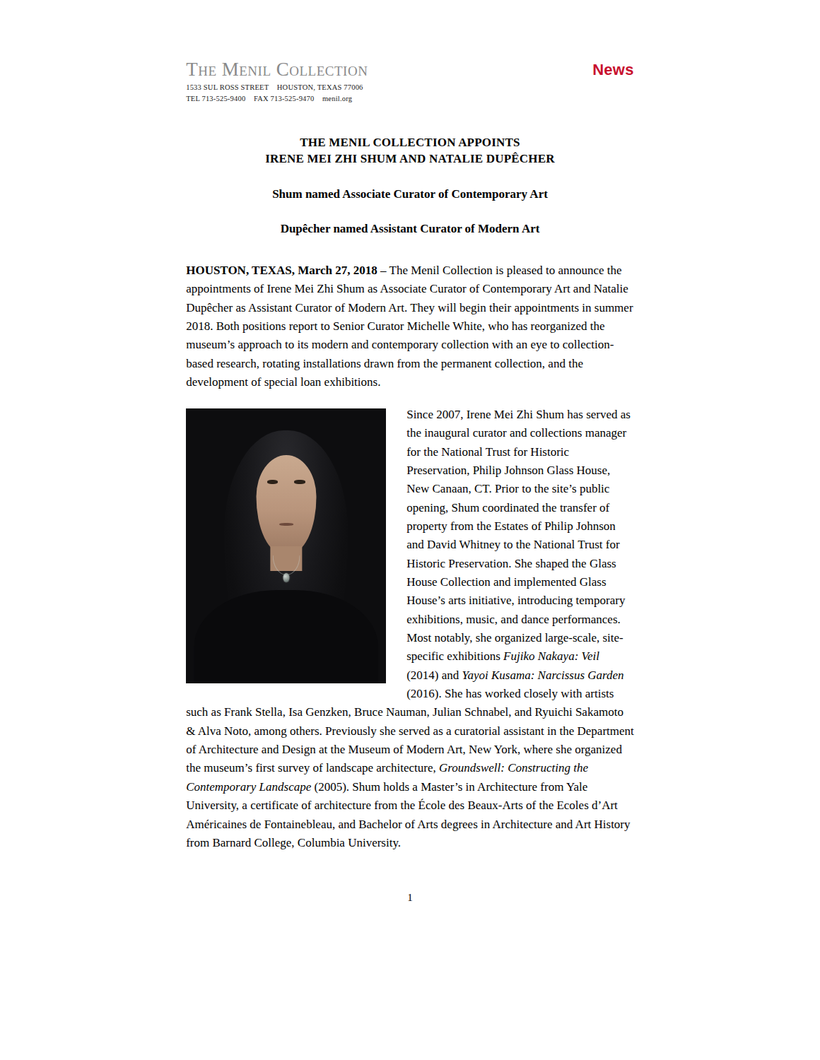The Menil Collection
1533 SUL ROSS STREET HOUSTON, TEXAS 77006
TEL 713-525-9400 FAX 713-525-9470 menil.org
News
The Menil Collection Appoints
Irene Mei Zhi Shum and Natalie Dupêcher
Shum named Associate Curator of Contemporary Art
Dupêcher named Assistant Curator of Modern Art
HOUSTON, TEXAS, March 27, 2018 – The Menil Collection is pleased to announce the appointments of Irene Mei Zhi Shum as Associate Curator of Contemporary Art and Natalie Dupêcher as Assistant Curator of Modern Art. They will begin their appointments in summer 2018. Both positions report to Senior Curator Michelle White, who has reorganized the museum’s approach to its modern and contemporary collection with an eye to collection-based research, rotating installations drawn from the permanent collection, and the development of special loan exhibitions.
Since 2007, Irene Mei Zhi Shum has served as the inaugural curator and collections manager for the National Trust for Historic Preservation, Philip Johnson Glass House, New Canaan, CT. Prior to the site’s public opening, Shum coordinated the transfer of property from the Estates of Philip Johnson and David Whitney to the National Trust for Historic Preservation. She shaped the Glass House Collection and implemented Glass House’s arts initiative, introducing temporary exhibitions, music, and dance performances. Most notably, she organized large-scale, site-specific exhibitions Fujiko Nakaya: Veil (2014) and Yayoi Kusama: Narcissus Garden (2016). She has worked closely with artists such as Frank Stella, Isa Genzken, Bruce Nauman, Julian Schnabel, and Ryuichi Sakamoto & Alva Noto, among others. Previously she served as a curatorial assistant in the Department of Architecture and Design at the Museum of Modern Art, New York, where she organized the museum’s first survey of landscape architecture, Groundswell: Constructing the Contemporary Landscape (2005). Shum holds a Master’s in Architecture from Yale University, a certificate of architecture from the École des Beaux-Arts of the Ecoles d’Art Américaines de Fontainebleau, and Bachelor of Arts degrees in Architecture and Art History from Barnard College, Columbia University.
1